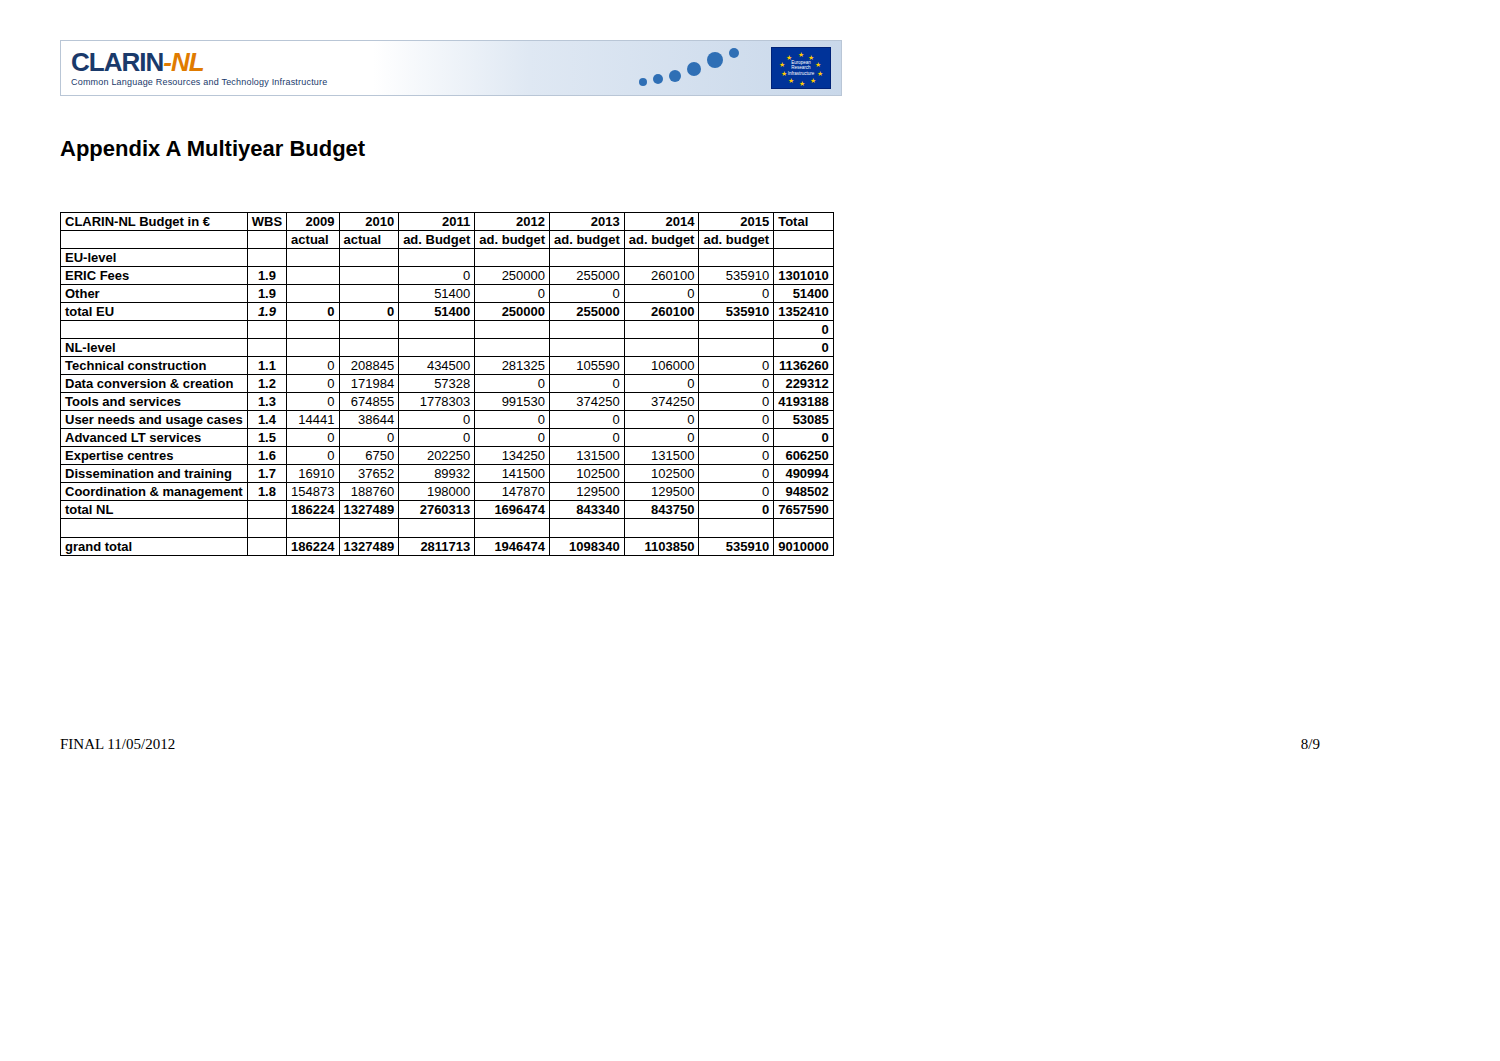CLARIN-NL
Common Language Resources and Technology Infrastructure
★ ★ ★ ★ ★ ★ ★ ★ ★ ★
European
Research
Infrastructure
Appendix A Multiyear Budget
| CLARIN-NL Budget in € | WBS | 2009 | 2010 | 2011 | 2012 | 2013 | 2014 | 2015 | Total |
| --- | --- | --- | --- | --- | --- | --- | --- | --- | --- |
| | | actual | actual | ad. Budget | ad. budget | ad. budget | ad. budget | ad. budget | |
| EU-level | | | | | | | | | |
| ERIC Fees | 1.9 | | | 0 | 250000 | 255000 | 260100 | 535910 | 1301010 |
| Other | 1.9 | | | 51400 | 0 | 0 | 0 | 0 | 51400 |
| total EU | 1.9 | 0 | 0 | 51400 | 250000 | 255000 | 260100 | 535910 | 1352410 |
| | | | | | | | | | 0 |
| NL-level | | | | | | | | | 0 |
| Technical construction | 1.1 | 0 | 208845 | 434500 | 281325 | 105590 | 106000 | 0 | 1136260 |
| Data conversion & creation | 1.2 | 0 | 171984 | 57328 | 0 | 0 | 0 | 0 | 229312 |
| Tools and services | 1.3 | 0 | 674855 | 1778303 | 991530 | 374250 | 374250 | 0 | 4193188 |
| User needs and usage cases | 1.4 | 14441 | 38644 | 0 | 0 | 0 | 0 | 0 | 53085 |
| Advanced LT services | 1.5 | 0 | 0 | 0 | 0 | 0 | 0 | 0 | 0 |
| Expertise centres | 1.6 | 0 | 6750 | 202250 | 134250 | 131500 | 131500 | 0 | 606250 |
| Dissemination and training | 1.7 | 16910 | 37652 | 89932 | 141500 | 102500 | 102500 | 0 | 490994 |
| Coordination & management | 1.8 | 154873 | 188760 | 198000 | 147870 | 129500 | 129500 | 0 | 948502 |
| total NL | | 186224 | 1327489 | 2760313 | 1696474 | 843340 | 843750 | 0 | 7657590 |
| grand total | | 186224 | 1327489 | 2811713 | 1946474 | 1098340 | 1103850 | 535910 | 9010000 |
FINAL 11/05/2012
8/9